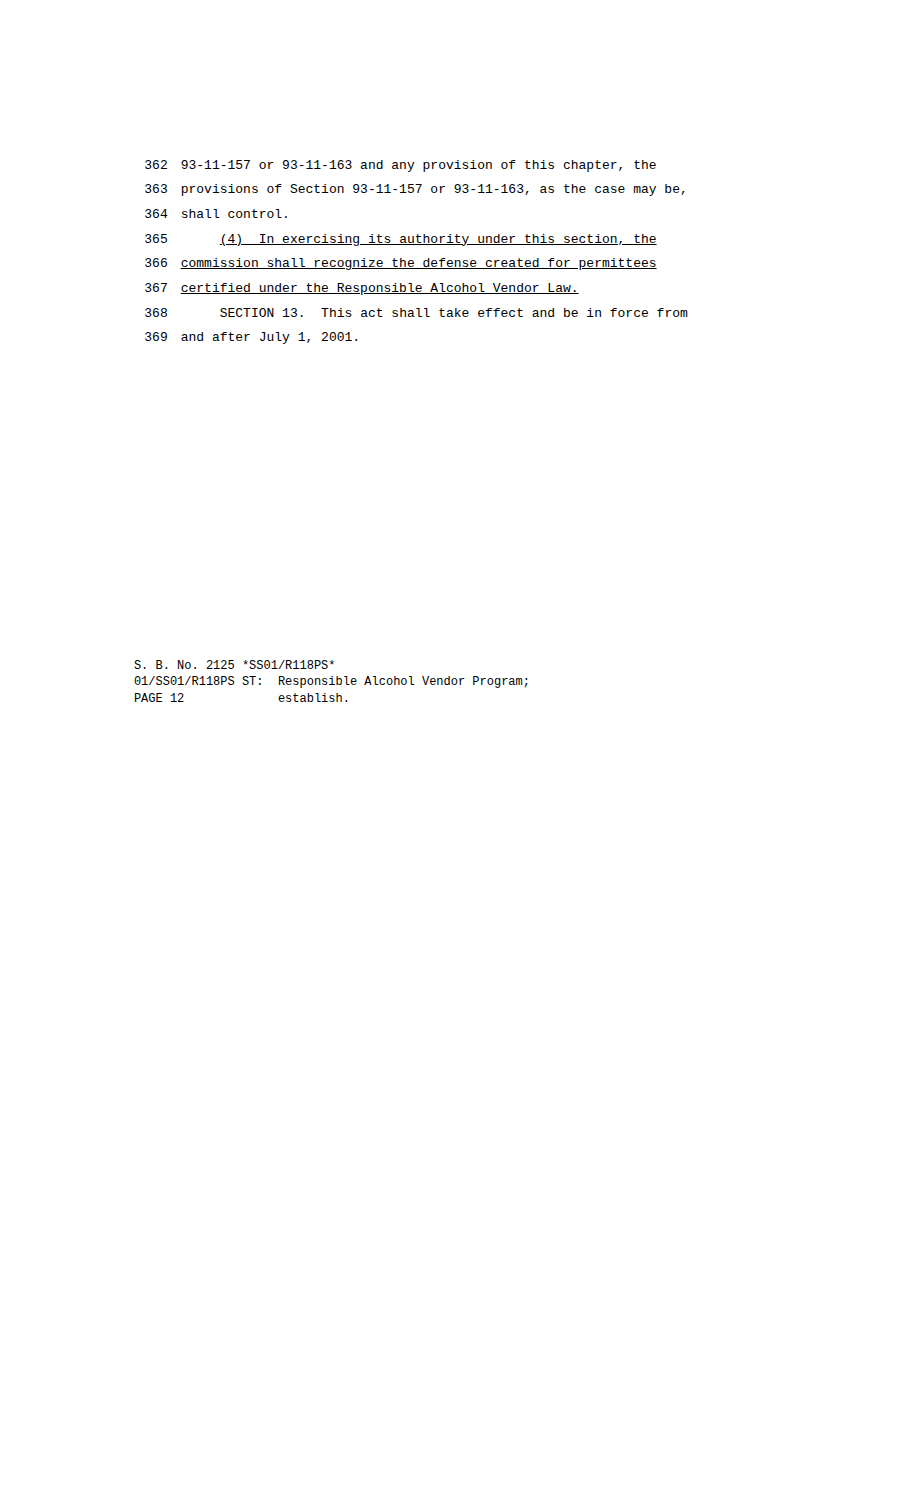93-11-157 or 93-11-163 and any provision of this chapter, the
provisions of Section 93-11-157 or 93-11-163, as the case may be,
shall control.
(4) In exercising its authority under this section, the
commission shall recognize the defense created for permittees
certified under the Responsible Alcohol Vendor Law.
SECTION 13. This act shall take effect and be in force from
and after July 1, 2001.
S. B. No. 2125 01/SS01/R118PS PAGE 12 *SS01/R118PS* ST: Responsible Alcohol Vendor Program; establish.